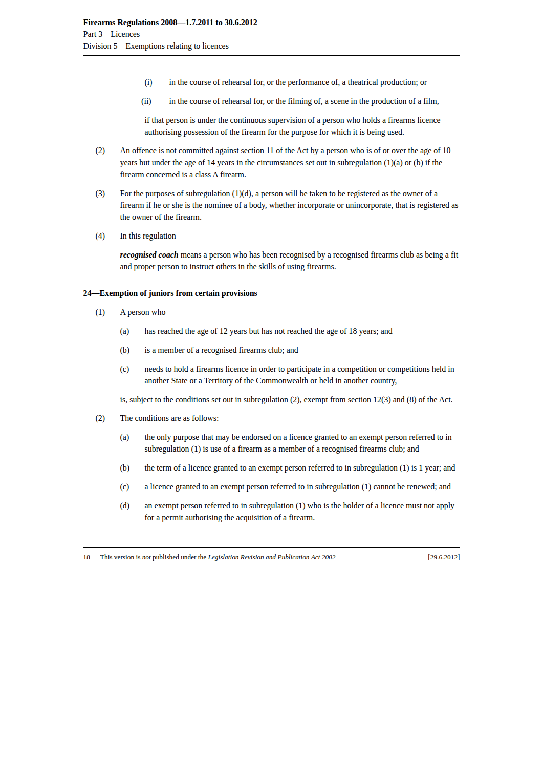Firearms Regulations 2008—1.7.2011 to 30.6.2012
Part 3—Licences
Division 5—Exemptions relating to licences
(i) in the course of rehearsal for, or the performance of, a theatrical production; or
(ii) in the course of rehearsal for, or the filming of, a scene in the production of a film,
if that person is under the continuous supervision of a person who holds a firearms licence authorising possession of the firearm for the purpose for which it is being used.
(2) An offence is not committed against section 11 of the Act by a person who is of or over the age of 10 years but under the age of 14 years in the circumstances set out in subregulation (1)(a) or (b) if the firearm concerned is a class A firearm.
(3) For the purposes of subregulation (1)(d), a person will be taken to be registered as the owner of a firearm if he or she is the nominee of a body, whether incorporate or unincorporate, that is registered as the owner of the firearm.
(4) In this regulation—
recognised coach means a person who has been recognised by a recognised firearms club as being a fit and proper person to instruct others in the skills of using firearms.
24—Exemption of juniors from certain provisions
(1) A person who—
(a) has reached the age of 12 years but has not reached the age of 18 years; and
(b) is a member of a recognised firearms club; and
(c) needs to hold a firearms licence in order to participate in a competition or competitions held in another State or a Territory of the Commonwealth or held in another country,
is, subject to the conditions set out in subregulation (2), exempt from section 12(3) and (8) of the Act.
(2) The conditions are as follows:
(a) the only purpose that may be endorsed on a licence granted to an exempt person referred to in subregulation (1) is use of a firearm as a member of a recognised firearms club; and
(b) the term of a licence granted to an exempt person referred to in subregulation (1) is 1 year; and
(c) a licence granted to an exempt person referred to in subregulation (1) cannot be renewed; and
(d) an exempt person referred to in subregulation (1) who is the holder of a licence must not apply for a permit authorising the acquisition of a firearm.
18
This version is not published under the Legislation Revision and Publication Act 2002
[29.6.2012]